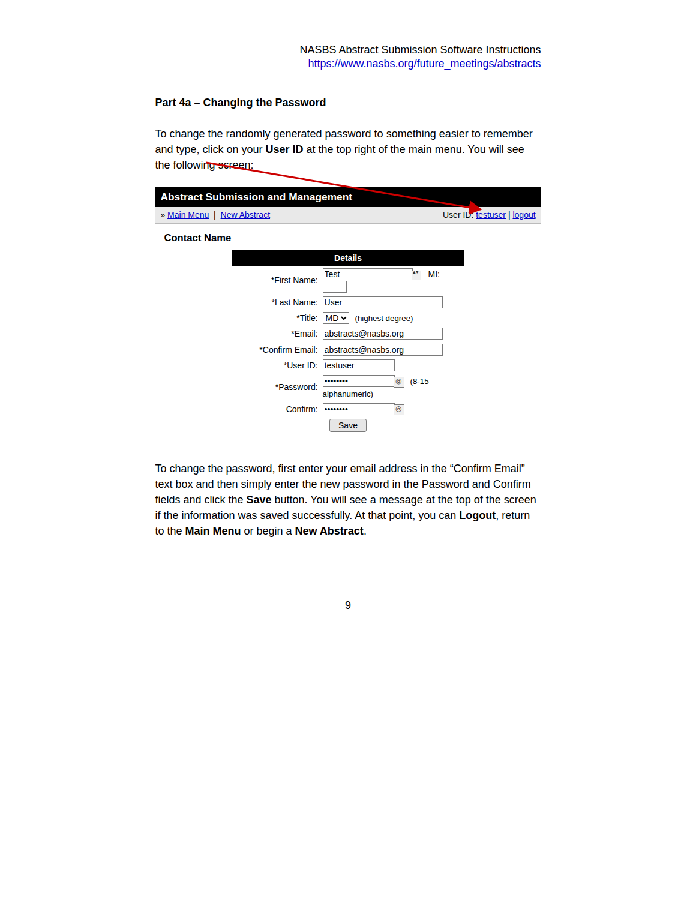NASBS Abstract Submission Software Instructions
https://www.nasbs.org/future_meetings/abstracts
Part 4a – Changing the Password
To change the randomly generated password to something easier to remember and type, click on your User ID at the top right of the main menu. You will see the following screen:
Abstract Submission and Management
» Main Menu | New Abstract User ID: testuser | logout
Contact Name
Details
| * First Name: | MI: |
| * Last Name: | |
| * Title: | MD (highest degree) |
| * Email: | |
| * Confirm Email: | |
| * User ID: | |
| * Password: | (8-15 alphanumeric) |
| Confirm: | |
| Save |
To change the password, first enter your email address in the “Confirm Email” text box and then simply enter the new password in the Password and Confirm fields and click the Save button. You will see a message at the top of the screen if the information was saved successfully. At that point, you can Logout, return to the Main Menu or begin a New Abstract.
9